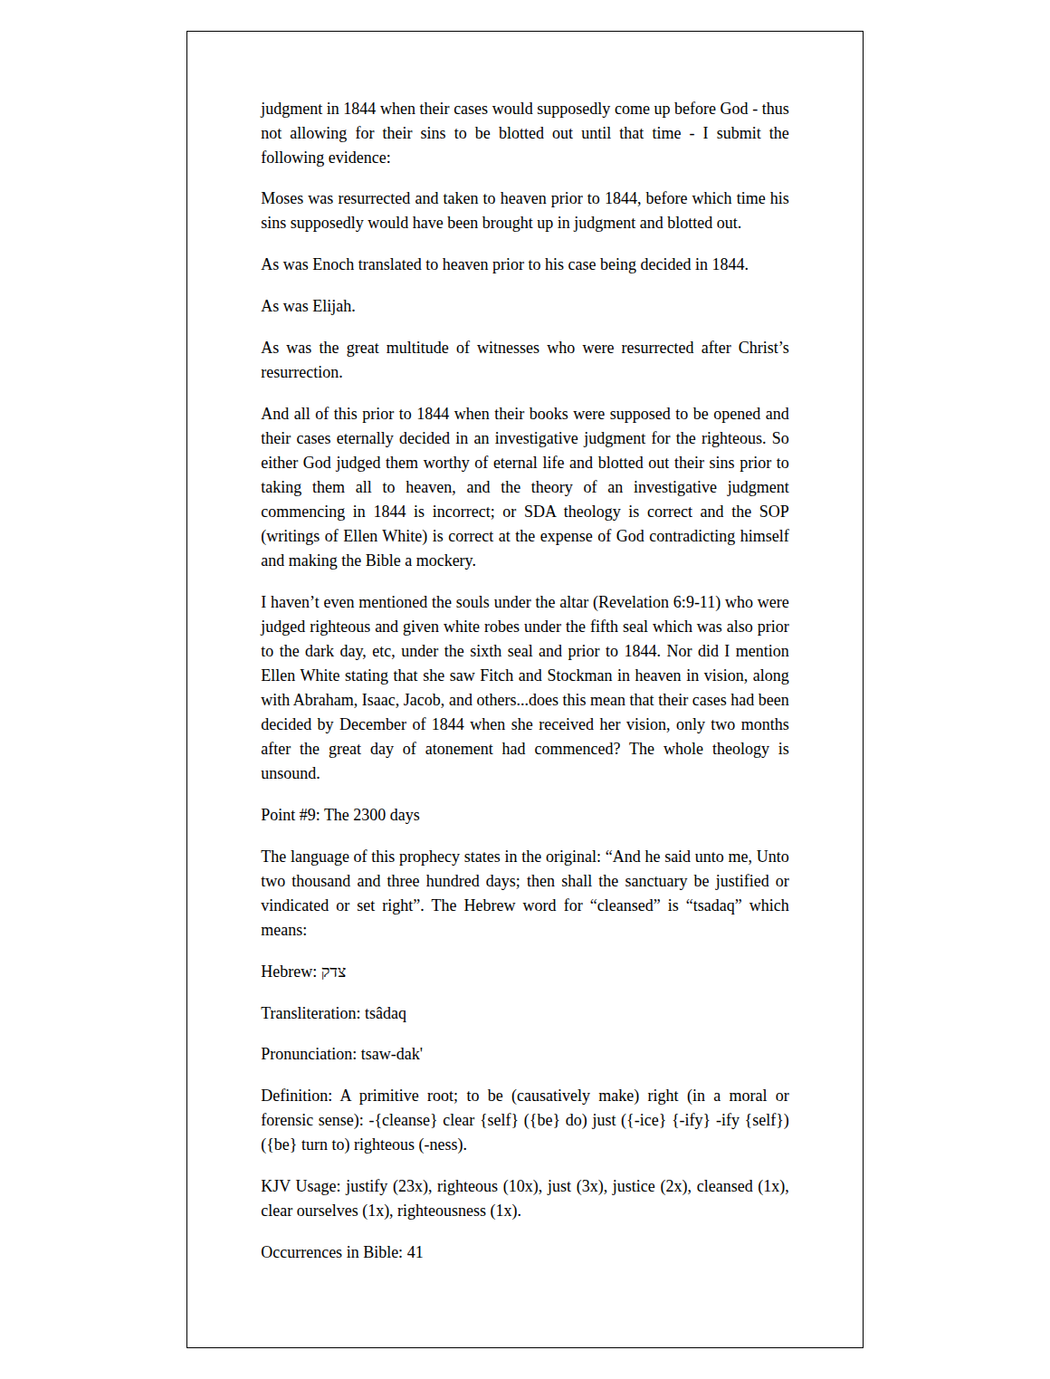judgment in 1844 when their cases would supposedly come up before God - thus not allowing for their sins to be blotted out until that time - I submit the following evidence:
Moses was resurrected and taken to heaven prior to 1844, before which time his sins supposedly would have been brought up in judgment and blotted out.
As was Enoch translated to heaven prior to his case being decided in 1844.
As was Elijah.
As was the great multitude of witnesses who were resurrected after Christ’s resurrection.
And all of this prior to 1844 when their books were supposed to be opened and their cases eternally decided in an investigative judgment for the righteous. So either God judged them worthy of eternal life and blotted out their sins prior to taking them all to heaven, and the theory of an investigative judgment commencing in 1844 is incorrect; or SDA theology is correct and the SOP (writings of Ellen White) is correct at the expense of God contradicting himself and making the Bible a mockery.
I haven’t even mentioned the souls under the altar (Revelation 6:9-11) who were judged righteous and given white robes under the fifth seal which was also prior to the dark day, etc, under the sixth seal and prior to 1844. Nor did I mention Ellen White stating that she saw Fitch and Stockman in heaven in vision, along with Abraham, Isaac, Jacob, and others...does this mean that their cases had been decided by December of 1844 when she received her vision, only two months after the great day of atonement had commenced? The whole theology is unsound.
Point #9: The 2300 days
The language of this prophecy states in the original: “And he said unto me, Unto two thousand and three hundred days; then shall the sanctuary be justified or vindicated or set right”. The Hebrew word for “cleansed” is “tsadaq” which means:
Hebrew: צדק
Transliteration: tsâdaq
Pronunciation: tsaw-dak'
Definition: A primitive root; to be (causatively make) right (in a moral or forensic sense): -{cleanse} clear {self} ({be} do) just ({-ice} {-ify} -ify {self}) ({be} turn to) righteous (-ness).
KJV Usage: justify (23x), righteous (10x), just (3x), justice (2x), cleansed (1x), clear ourselves (1x), righteousness (1x).
Occurrences in Bible: 41